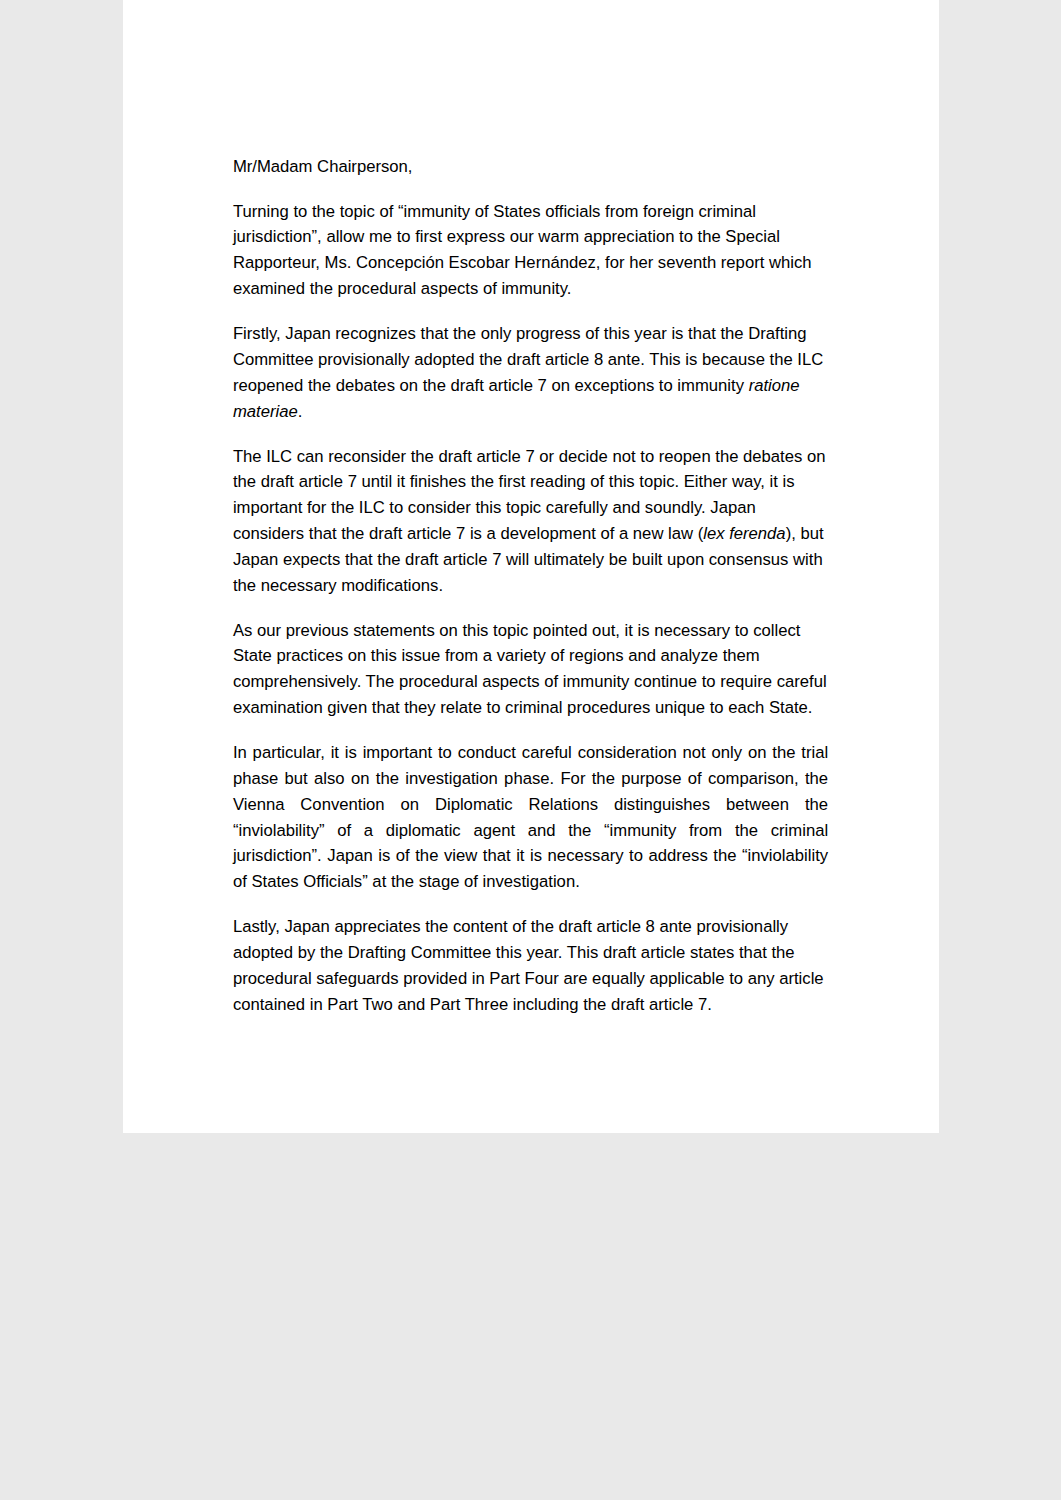Mr/Madam Chairperson,
Turning to the topic of “immunity of States officials from foreign criminal jurisdiction”, allow me to first express our warm appreciation to the Special Rapporteur, Ms. Concepción Escobar Hernández, for her seventh report which examined the procedural aspects of immunity.
Firstly, Japan recognizes that the only progress of this year is that the Drafting Committee provisionally adopted the draft article 8 ante. This is because the ILC reopened the debates on the draft article 7 on exceptions to immunity ratione materiae.
The ILC can reconsider the draft article 7 or decide not to reopen the debates on the draft article 7 until it finishes the first reading of this topic. Either way, it is important for the ILC to consider this topic carefully and soundly. Japan considers that the draft article 7 is a development of a new law (lex ferenda), but Japan expects that the draft article 7 will ultimately be built upon consensus with the necessary modifications.
As our previous statements on this topic pointed out, it is necessary to collect State practices on this issue from a variety of regions and analyze them comprehensively. The procedural aspects of immunity continue to require careful examination given that they relate to criminal procedures unique to each State.
In particular, it is important to conduct careful consideration not only on the trial phase but also on the investigation phase. For the purpose of comparison, the Vienna Convention on Diplomatic Relations distinguishes between the “inviolability” of a diplomatic agent and the “immunity from the criminal jurisdiction”. Japan is of the view that it is necessary to address the “inviolability of States Officials” at the stage of investigation.
Lastly, Japan appreciates the content of the draft article 8 ante provisionally adopted by the Drafting Committee this year. This draft article states that the procedural safeguards provided in Part Four are equally applicable to any article contained in Part Two and Part Three including the draft article 7.